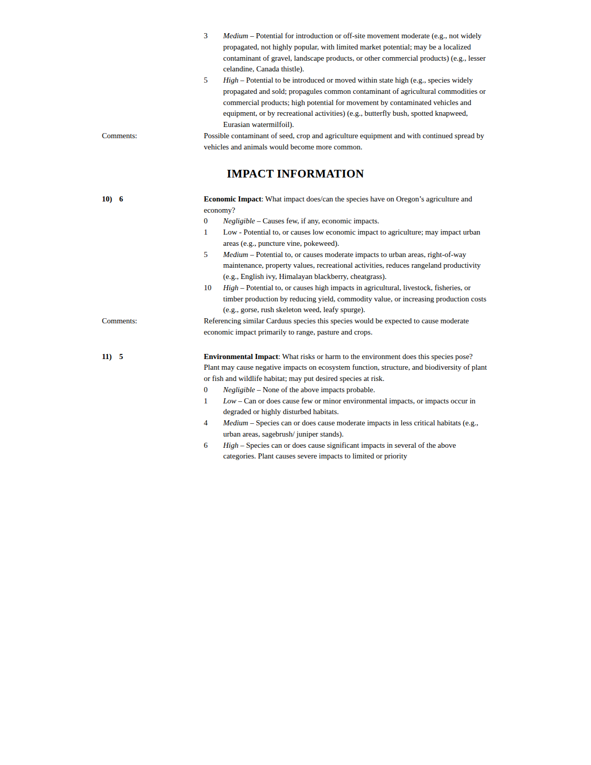3
Medium – Potential for introduction or off-site movement moderate (e.g., not widely propagated, not highly popular, with limited market potential; may be a localized contaminant of gravel, landscape products, or other commercial products) (e.g., lesser celandine, Canada thistle).
5
High – Potential to be introduced or moved within state high (e.g., species widely propagated and sold; propagules common contaminant of agricultural commodities or commercial products; high potential for movement by contaminated vehicles and equipment, or by recreational activities) (e.g., butterfly bush, spotted knapweed, Eurasian watermilfoil).
Comments:
Possible contaminant of seed, crop and agriculture equipment and with continued spread by vehicles and animals would become more common.
IMPACT INFORMATION
10) 6
Economic Impact: What impact does/can the species have on Oregon’s agriculture and economy?
0
Negligible – Causes few, if any, economic impacts.
1
Low - Potential to, or causes low economic impact to agriculture; may impact urban areas (e.g., puncture vine, pokeweed).
5
Medium – Potential to, or causes moderate impacts to urban areas, right-of-way maintenance, property values, recreational activities, reduces rangeland productivity (e.g., English ivy, Himalayan blackberry, cheatgrass).
10
High – Potential to, or causes high impacts in agricultural, livestock, fisheries, or timber production by reducing yield, commodity value, or increasing production costs (e.g., gorse, rush skeleton weed, leafy spurge).
Comments:
Referencing similar Carduus species this species would be expected to cause moderate economic impact primarily to range, pasture and crops.
11) 5
Environmental Impact: What risks or harm to the environment does this species pose? Plant may cause negative impacts on ecosystem function, structure, and biodiversity of plant or fish and wildlife habitat; may put desired species at risk.
0
Negligible – None of the above impacts probable.
1
Low – Can or does cause few or minor environmental impacts, or impacts occur in degraded or highly disturbed habitats.
4
Medium – Species can or does cause moderate impacts in less critical habitats (e.g., urban areas, sagebrush/ juniper stands).
6
High – Species can or does cause significant impacts in several of the above categories. Plant causes severe impacts to limited or priority